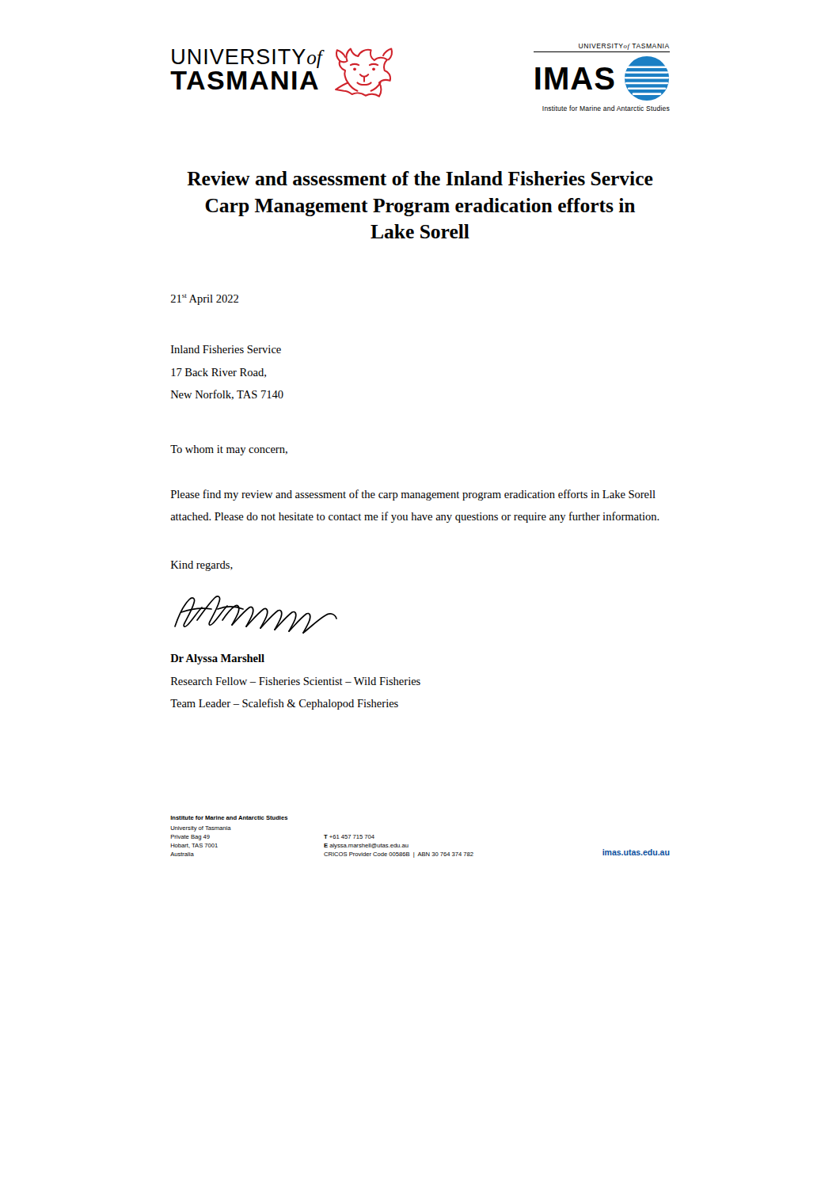UNIVERSITYof
TASMANIA
UNIVERSITYof TASMANIA
IMAS
Institute for Marine and Antarctic Studies
Review and assessment of the Inland Fisheries Service Carp Management Program eradication efforts in Lake Sorell
21st April 2022
Inland Fisheries Service 17 Back River Road, New Norfolk, TAS 7140
To whom it may concern,
Please find my review and assessment of the carp management program eradication efforts in Lake Sorell attached. Please do not hesitate to contact me if you have any questions or require any further information.
Kind regards,
Dr Alyssa Marshell
Research Fellow – Fisheries Scientist – Wild Fisheries
Team Leader – Scalefish & Cephalopod Fisheries
Institute for Marine and Antarctic Studies
University of Tasmania
Private Bag 49
Hobart, TAS 7001
Australia
T +61 457 715 704
E alyssa.marshell@utas.edu.au
CRICOS Provider Code 00586B | ABN 30 764 374 782
imas.utas.edu.au